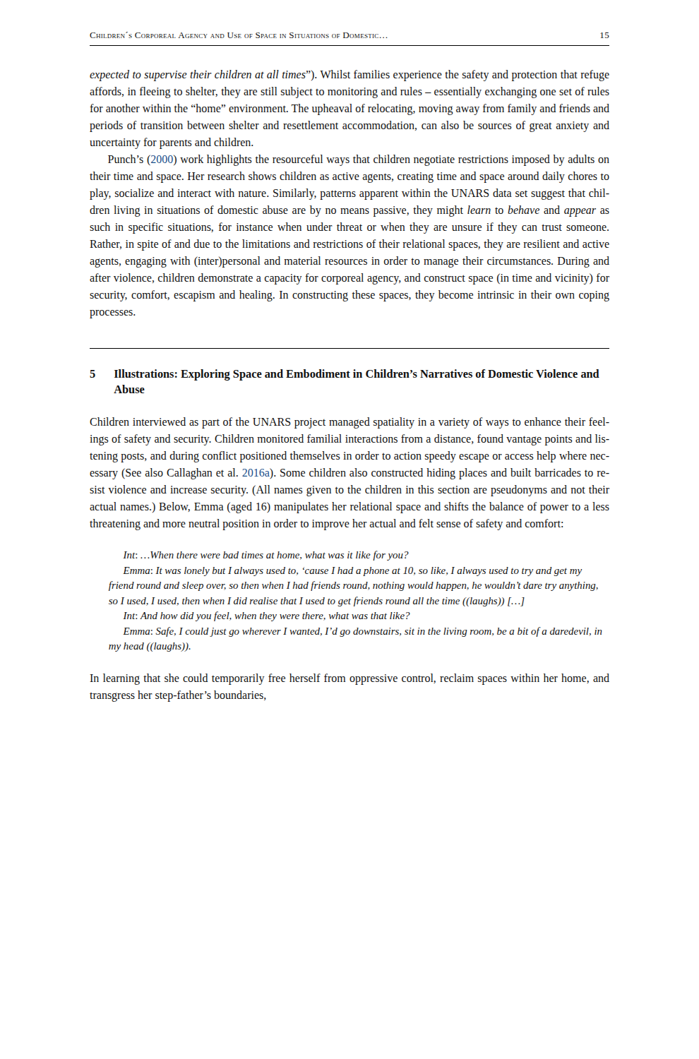Children´s Corporeal Agency and Use of Space in Situations of Domestic… 15
expected to supervise their children at all times”). Whilst families experience the safety and protection that refuge affords, in fleeing to shelter, they are still subject to monitoring and rules – essentially exchanging one set of rules for another within the “home” environment. The upheaval of relocating, moving away from family and friends and periods of transition between shelter and resettlement accommodation, can also be sources of great anxiety and uncertainty for parents and children.
Punch’s (2000) work highlights the resourceful ways that children negotiate restrictions imposed by adults on their time and space. Her research shows children as active agents, creating time and space around daily chores to play, socialize and interact with nature. Similarly, patterns apparent within the UNARS data set suggest that children living in situations of domestic abuse are by no means passive, they might learn to behave and appear as such in specific situations, for instance when under threat or when they are unsure if they can trust someone. Rather, in spite of and due to the limitations and restrictions of their relational spaces, they are resilient and active agents, engaging with (inter)personal and material resources in order to manage their circumstances. During and after violence, children demonstrate a capacity for corporeal agency, and construct space (in time and vicinity) for security, comfort, escapism and healing. In constructing these spaces, they become intrinsic in their own coping processes.
5 Illustrations: Exploring Space and Embodiment in Children’s Narratives of Domestic Violence and Abuse
Children interviewed as part of the UNARS project managed spatiality in a variety of ways to enhance their feelings of safety and security. Children monitored familial interactions from a distance, found vantage points and listening posts, and during conflict positioned themselves in order to action speedy escape or access help where necessary (See also Callaghan et al. 2016a). Some children also constructed hiding places and built barricades to resist violence and increase security. (All names given to the children in this section are pseudonyms and not their actual names.) Below, Emma (aged 16) manipulates her relational space and shifts the balance of power to a less threatening and more neutral position in order to improve her actual and felt sense of safety and comfort:
Int: …When there were bad times at home, what was it like for you?
Emma: It was lonely but I always used to, ‘cause I had a phone at 10, so like, I always used to try and get my friend round and sleep over, so then when I had friends round, nothing would happen, he wouldn’t dare try anything, so I used, I used, then when I did realise that I used to get friends round all the time ((laughs)) […]
Int: And how did you feel, when they were there, what was that like?
Emma: Safe, I could just go wherever I wanted, I’d go downstairs, sit in the living room, be a bit of a daredevil, in my head ((laughs)).
In learning that she could temporarily free herself from oppressive control, reclaim spaces within her home, and transgress her step-father’s boundaries,